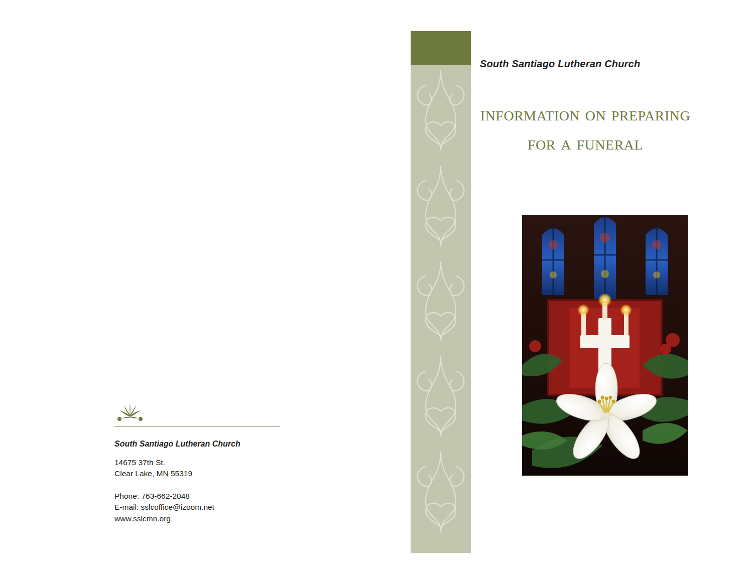South Santiago Lutheran Church
14675 37th St.
Clear Lake, MN 55319
Phone: 763-662-2048
E-mail: sslcoffice@izoom.net
www.sslcmn.org
South Santiago Lutheran Church
Information on preparing for a funeral